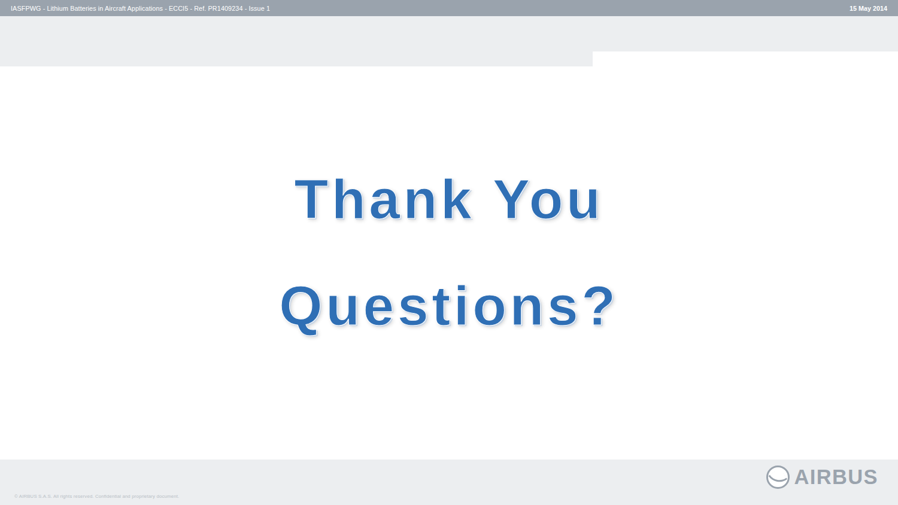IASFPWG - Lithium Batteries in Aircraft Applications - ECCI5 - Ref. PR1409234 - Issue 1
15 May 2014
Thank You
Questions?
© AIRBUS S.A.S. All rights reserved. Confidential and proprietary document.
AIRBUS